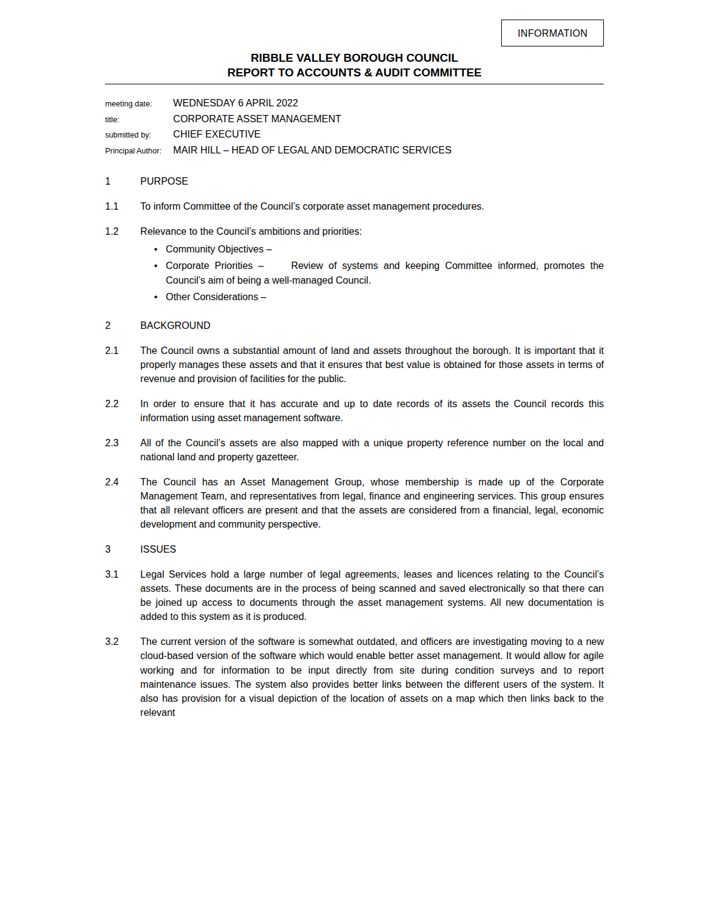INFORMATION
RIBBLE VALLEY BOROUGH COUNCIL
REPORT TO ACCOUNTS & AUDIT COMMITTEE
| meeting date: | WEDNESDAY 6 APRIL 2022 |
| title: | CORPORATE ASSET MANAGEMENT |
| submitted by: | CHIEF EXECUTIVE |
| Principal Author: | MAIR HILL – HEAD OF LEGAL AND DEMOCRATIC SERVICES |
1
PURPOSE
1.1
To inform Committee of the Council’s corporate asset management procedures.
1.2
Relevance to the Council’s ambitions and priorities:
Community Objectives –
Corporate Priorities – Review of systems and keeping Committee informed, promotes the Council’s aim of being a well-managed Council.
Other Considerations –
2
BACKGROUND
2.1
The Council owns a substantial amount of land and assets throughout the borough. It is important that it properly manages these assets and that it ensures that best value is obtained for those assets in terms of revenue and provision of facilities for the public.
2.2
In order to ensure that it has accurate and up to date records of its assets the Council records this information using asset management software.
2.3
All of the Council’s assets are also mapped with a unique property reference number on the local and national land and property gazetteer.
2.4
The Council has an Asset Management Group, whose membership is made up of the Corporate Management Team, and representatives from legal, finance and engineering services. This group ensures that all relevant officers are present and that the assets are considered from a financial, legal, economic development and community perspective.
3
ISSUES
3.1
Legal Services hold a large number of legal agreements, leases and licences relating to the Council’s assets. These documents are in the process of being scanned and saved electronically so that there can be joined up access to documents through the asset management systems. All new documentation is added to this system as it is produced.
3.2
The current version of the software is somewhat outdated, and officers are investigating moving to a new cloud-based version of the software which would enable better asset management. It would allow for agile working and for information to be input directly from site during condition surveys and to report maintenance issues. The system also provides better links between the different users of the system. It also has provision for a visual depiction of the location of assets on a map which then links back to the relevant